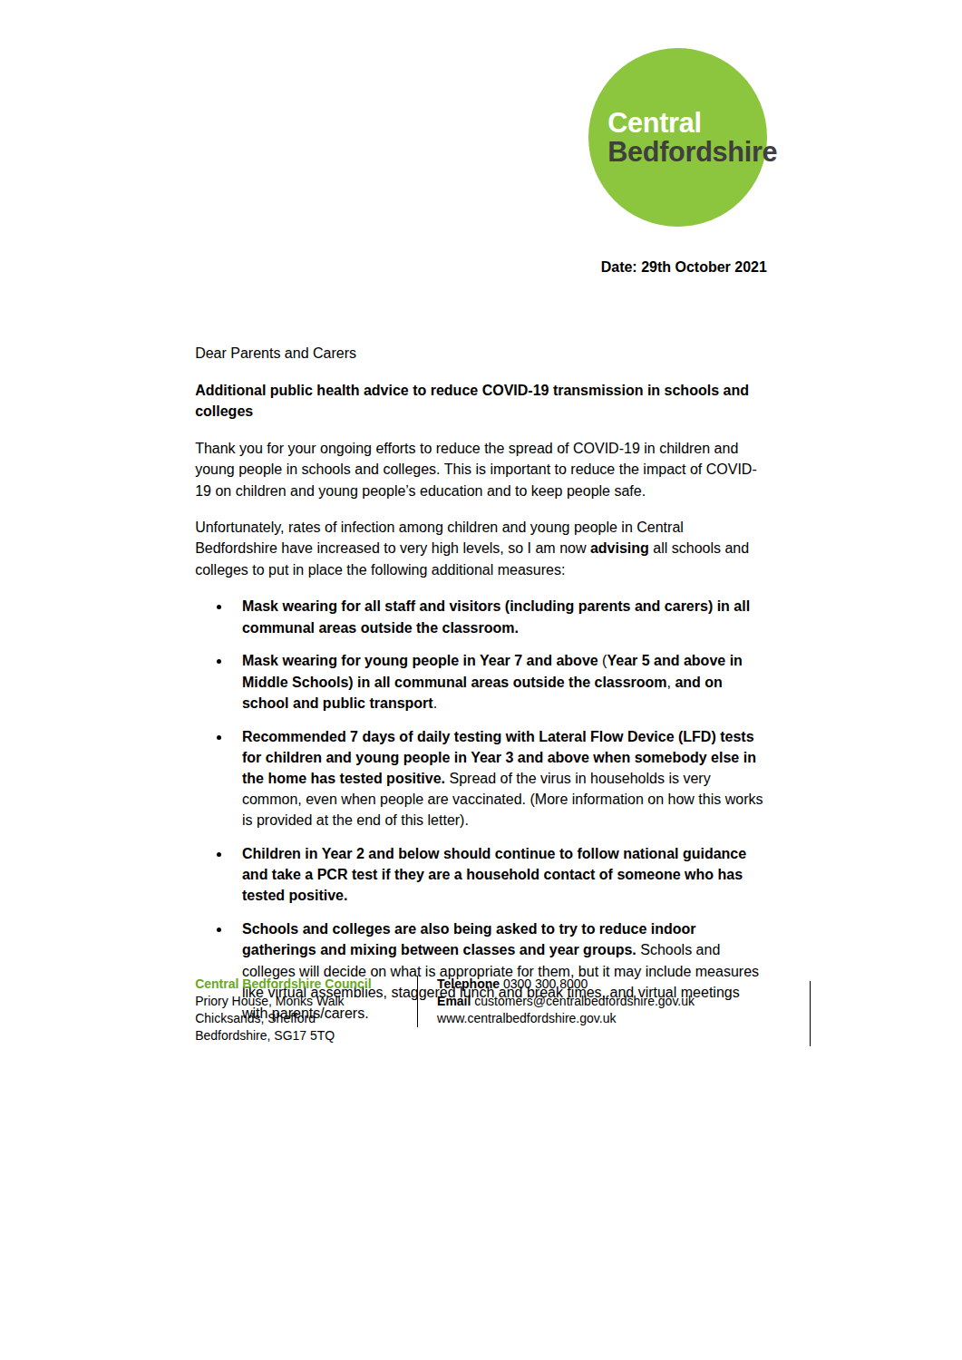Central Bedfordshire
Date: 29th October 2021
Dear Parents and Carers
Additional public health advice to reduce COVID-19 transmission in schools and colleges
Thank you for your ongoing efforts to reduce the spread of COVID-19 in children and young people in schools and colleges. This is important to reduce the impact of COVID-19 on children and young people’s education and to keep people safe.
Unfortunately, rates of infection among children and young people in Central Bedfordshire have increased to very high levels, so I am now advising all schools and colleges to put in place the following additional measures:
Mask wearing for all staff and visitors (including parents and carers) in all communal areas outside the classroom.
Mask wearing for young people in Year 7 and above (Year 5 and above in Middle Schools) in all communal areas outside the classroom, and on school and public transport.
Recommended 7 days of daily testing with Lateral Flow Device (LFD) tests for children and young people in Year 3 and above when somebody else in the home has tested positive. Spread of the virus in households is very common, even when people are vaccinated. (More information on how this works is provided at the end of this letter).
Children in Year 2 and below should continue to follow national guidance and take a PCR test if they are a household contact of someone who has tested positive.
Schools and colleges are also being asked to try to reduce indoor gatherings and mixing between classes and year groups. Schools and colleges will decide on what is appropriate for them, but it may include measures like virtual assemblies, staggered lunch and break times, and virtual meetings with parents/carers.
Central Bedfordshire Council
Priory House, Monks Walk
Chicksands, Shefford
Bedfordshire, SG17 5TQ
Telephone 0300 300 8000
Email customers@centralbedfordshire.gov.uk
www.centralbedfordshire.gov.uk